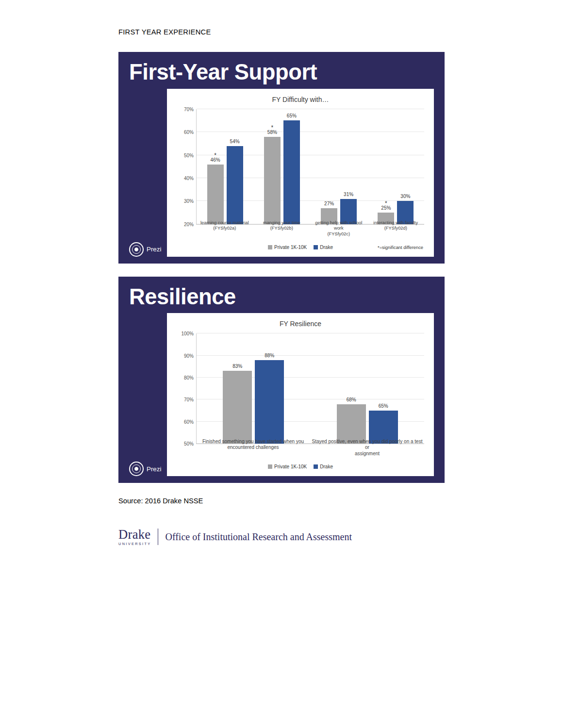FIRST YEAR EXPERIENCE
First-Year Support
FY Difficulty with…
70%
60%
50%
40%
30%
20%
* 46%
54%
* 58%
65%
27%
31%
* 25%
30%
learning course material
(FYSfy02a)
manging your time (FYSfy02b)
getting help with school work
(FYSfy02c)
interacting with faculty
(FYSfy02d)
Private 1K-10K Drake
*=significant difference
Prezi
Resilience
FY Resilience
100%
90%
80%
70%
60%
50%
83%
88%
68%
65%
Finished something you have started when you
encountered challenges
Stayed positive, even when you did poorly on a test or
assignment
Private 1K-10K Drake
Prezi
Source: 2016 Drake NSSE
Drake UNIVERSITY
Office of Institutional Research and Assessment